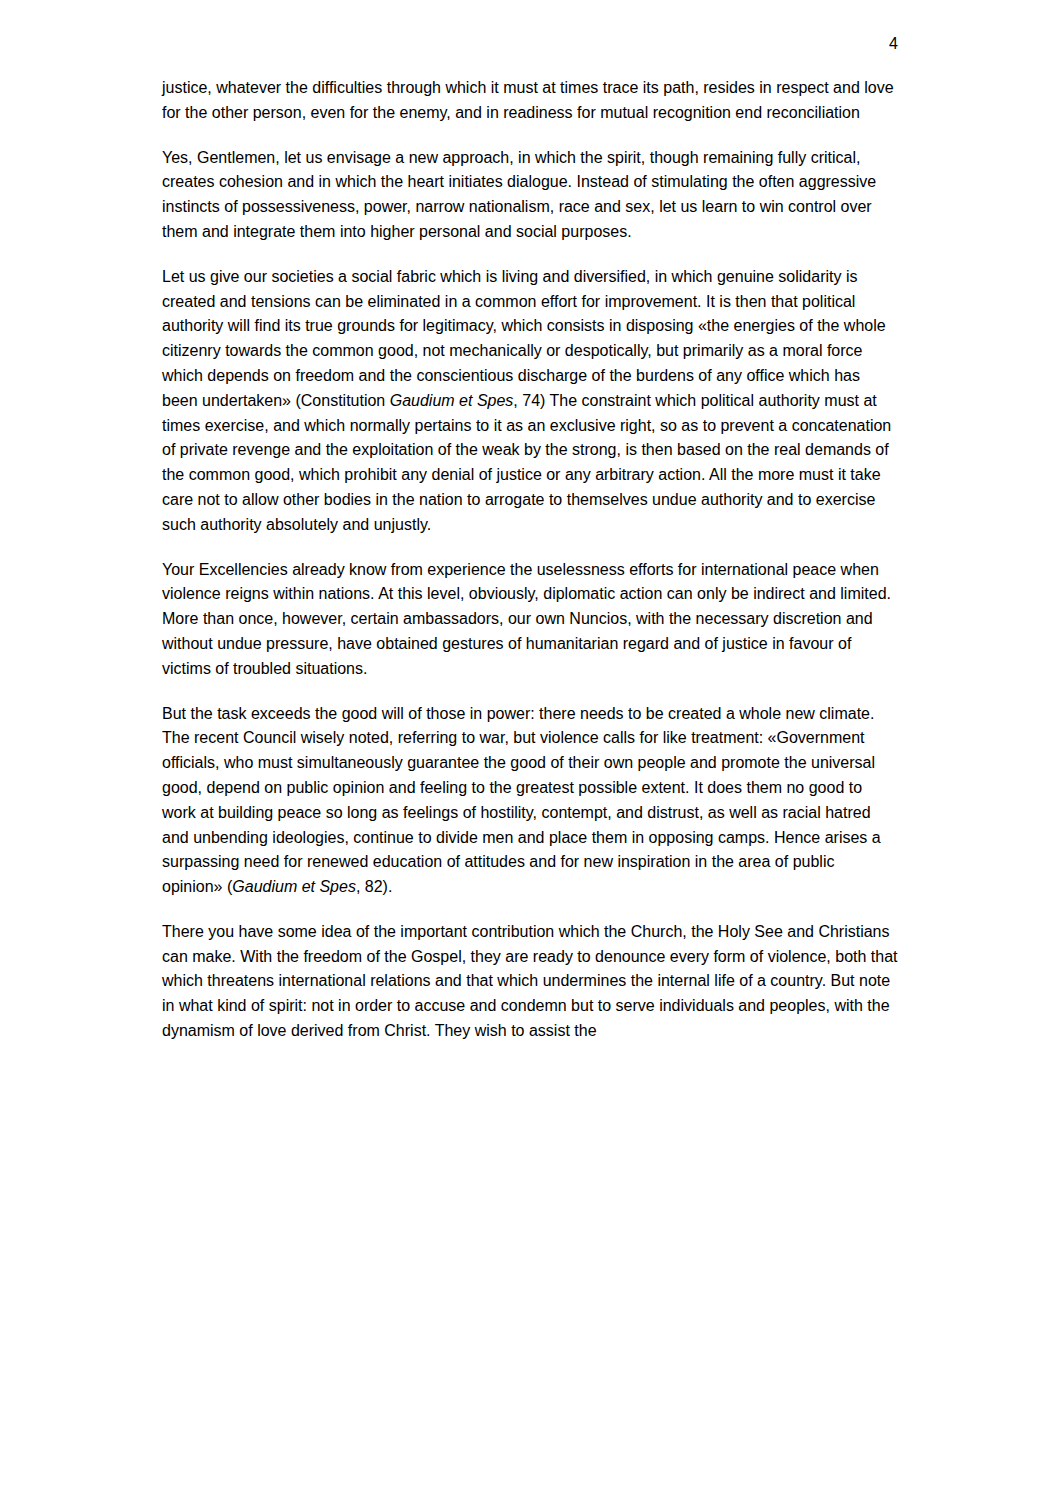4
justice, whatever the difficulties through which it must at times trace its path, resides in respect and love for the other person, even for the enemy, and in readiness for mutual recognition end reconciliation
Yes, Gentlemen, let us envisage a new approach, in which the spirit, though remaining fully critical, creates cohesion and in which the heart initiates dialogue. Instead of stimulating the often aggressive instincts of possessiveness, power, narrow nationalism, race and sex, let us learn to win control over them and integrate them into higher personal and social purposes.
Let us give our societies a social fabric which is living and diversified, in which genuine solidarity is created and tensions can be eliminated in a common effort for improvement. It is then that political authority will find its true grounds for legitimacy, which consists in disposing «the energies of the whole citizenry towards the common good, not mechanically or despotically, but primarily as a moral force which depends on freedom and the conscientious discharge of the burdens of any office which has been undertaken» (Constitution Gaudium et Spes, 74) The constraint which political authority must at times exercise, and which normally pertains to it as an exclusive right, so as to prevent a concatenation of private revenge and the exploitation of the weak by the strong, is then based on the real demands of the common good, which prohibit any denial of justice or any arbitrary action. All the more must it take care not to allow other bodies in the nation to arrogate to themselves undue authority and to exercise such authority absolutely and unjustly.
Your Excellencies already know from experience the uselessness efforts for international peace when violence reigns within nations. At this level, obviously, diplomatic action can only be indirect and limited. More than once, however, certain ambassadors, our own Nuncios, with the necessary discretion and without undue pressure, have obtained gestures of humanitarian regard and of justice in favour of victims of troubled situations.
But the task exceeds the good will of those in power: there needs to be created a whole new climate. The recent Council wisely noted, referring to war, but violence calls for like treatment: «Government officials, who must simultaneously guarantee the good of their own people and promote the universal good, depend on public opinion and feeling to the greatest possible extent. It does them no good to work at building peace so long as feelings of hostility, contempt, and distrust, as well as racial hatred and unbending ideologies, continue to divide men and place them in opposing camps. Hence arises a surpassing need for renewed education of attitudes and for new inspiration in the area of public opinion» (Gaudium et Spes, 82).
There you have some idea of the important contribution which the Church, the Holy See and Christians can make. With the freedom of the Gospel, they are ready to denounce every form of violence, both that which threatens international relations and that which undermines the internal life of a country. But note in what kind of spirit: not in order to accuse and condemn but to serve individuals and peoples, with the dynamism of love derived from Christ. They wish to assist the